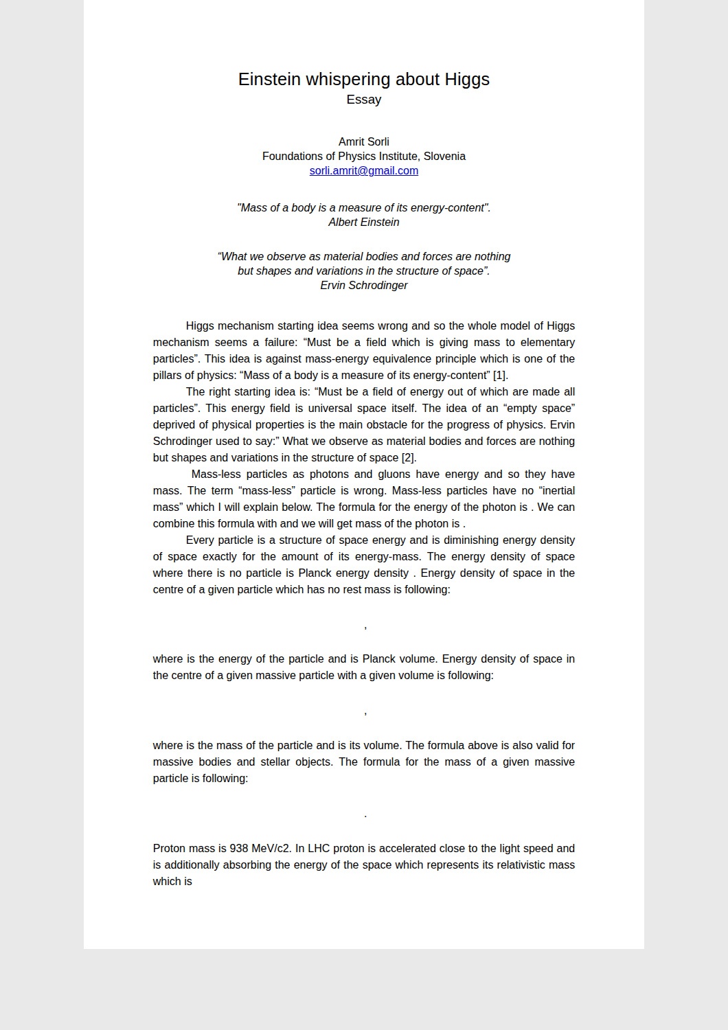Einstein whispering about Higgs
Essay
Amrit Sorli
Foundations of Physics Institute, Slovenia
sorli.amrit@gmail.com
"Mass of a body is a measure of its energy-content".
Albert Einstein
“What we observe as material bodies and forces are nothing
but shapes and variations in the structure of space”.
Ervin Schrodinger
Higgs mechanism starting idea seems wrong and so the whole model of Higgs mechanism seems a failure: “Must be a field which is giving mass to elementary particles”. This idea is against mass-energy equivalence principle which is one of the pillars of physics: “Mass of a body is a measure of its energy-content” [1].
The right starting idea is: “Must be a field of energy out of which are made all particles”. This energy field is universal space itself. The idea of an “empty space” deprived of physical properties is the main obstacle for the progress of physics. Ervin Schrodinger used to say:” What we observe as material bodies and forces are nothing but shapes and variations in the structure of space [2].
Mass-less particles as photons and gluons have energy and so they have mass. The term “mass-less” particle is wrong. Mass-less particles have no “inertial mass” which I will explain below. The formula for the energy of the photon is . We can combine this formula with and we will get mass of the photon is .
Every particle is a structure of space energy and is diminishing energy density of space exactly for the amount of its energy-mass. The energy density of space where there is no particle is Planck energy density . Energy density of space in the centre of a given particle which has no rest mass is following:
where is the energy of the particle and is Planck volume. Energy density of space in the centre of a given massive particle with a given volume is following:
where is the mass of the particle and is its volume. The formula above is also valid for massive bodies and stellar objects. The formula for the mass of a given massive particle is following:
Proton mass is 938 MeV/c2. In LHC proton is accelerated close to the light speed and is additionally absorbing the energy of the space which represents its relativistic mass which is